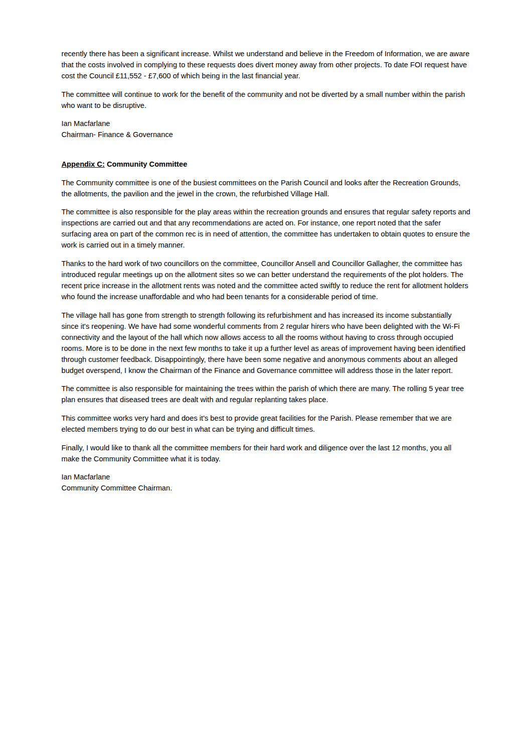recently there has been a significant increase. Whilst we understand and believe in the Freedom of Information, we are aware that the costs involved in complying to these requests does divert money away from other projects. To date FOI request have cost the Council £11,552 - £7,600 of which being in the last financial year.
The committee will continue to work for the benefit of the community and not be diverted by a small number within the parish who want to be disruptive.
Ian Macfarlane
Chairman- Finance & Governance
Appendix C: Community Committee
The Community committee is one of the busiest committees on the Parish Council and looks after the Recreation Grounds, the allotments, the pavilion and the jewel in the crown, the refurbished Village Hall.
The committee is also responsible for the play areas within the recreation grounds and ensures that regular safety reports and inspections are carried out and that any recommendations are acted on. For instance, one report noted that the safer surfacing area on part of the common rec is in need of attention, the committee has undertaken to obtain quotes to ensure the work is carried out in a timely manner.
Thanks to the hard work of two councillors on the committee, Councillor Ansell and Councillor Gallagher, the committee has introduced regular meetings up on the allotment sites so we can better understand the requirements of the plot holders. The recent price increase in the allotment rents was noted and the committee acted swiftly to reduce the rent for allotment holders who found the increase unaffordable and who had been tenants for a considerable period of time.
The village hall has gone from strength to strength following its refurbishment and has increased its income substantially since it's reopening. We have had some wonderful comments from 2 regular hirers who have been delighted with the Wi-Fi connectivity and the layout of the hall which now allows access to all the rooms without having to cross through occupied rooms. More is to be done in the next few months to take it up a further level as areas of improvement having been identified through customer feedback. Disappointingly, there have been some negative and anonymous comments about an alleged budget overspend, I know the Chairman of the Finance and Governance committee will address those in the later report.
The committee is also responsible for maintaining the trees within the parish of which there are many. The rolling 5 year tree plan ensures that diseased trees are dealt with and regular replanting takes place.
This committee works very hard and does it's best to provide great facilities for the Parish. Please remember that we are elected members trying to do our best in what can be trying and difficult times.
Finally, I would like to thank all the committee members for their hard work and diligence over the last 12 months, you all make the Community Committee what it is today.
Ian Macfarlane
Community Committee Chairman.